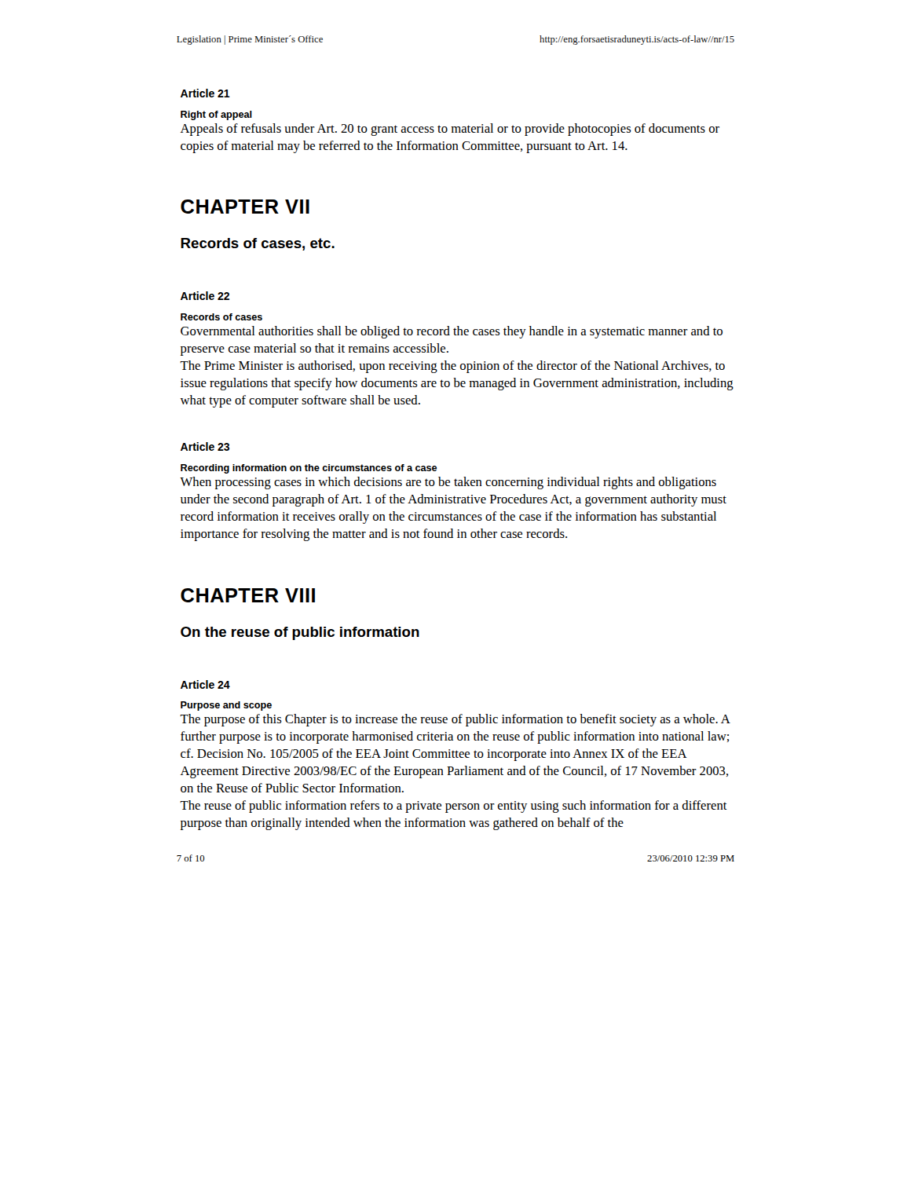Legislation | Prime Minister´s Office
http://eng.forsaetisraduneyti.is/acts-of-law//nr/15
Article 21
Right of appeal
Appeals of refusals under Art. 20 to grant access to material or to provide photocopies of documents or copies of material may be referred to the Information Committee, pursuant to Art. 14.
CHAPTER VII
Records of cases, etc.
Article 22
Records of cases
Governmental authorities shall be obliged to record the cases they handle in a systematic manner and to preserve case material so that it remains accessible.
The Prime Minister is authorised, upon receiving the opinion of the director of the National Archives, to issue regulations that specify how documents are to be managed in Government administration, including what type of computer software shall be used.
Article 23
Recording information on the circumstances of a case
When processing cases in which decisions are to be taken concerning individual rights and obligations under the second paragraph of Art. 1 of the Administrative Procedures Act, a government authority must record information it receives orally on the circumstances of the case if the information has substantial importance for resolving the matter and is not found in other case records.
CHAPTER VIII
On the reuse of public information
Article 24
Purpose and scope
The purpose of this Chapter is to increase the reuse of public information to benefit society as a whole. A further purpose is to incorporate harmonised criteria on the reuse of public information into national law; cf. Decision No. 105/2005 of the EEA Joint Committee to incorporate into Annex IX of the EEA Agreement Directive 2003/98/EC of the European Parliament and of the Council, of 17 November 2003, on the Reuse of Public Sector Information.
The reuse of public information refers to a private person or entity using such information for a different purpose than originally intended when the information was gathered on behalf of the
7 of 10
23/06/2010 12:39 PM